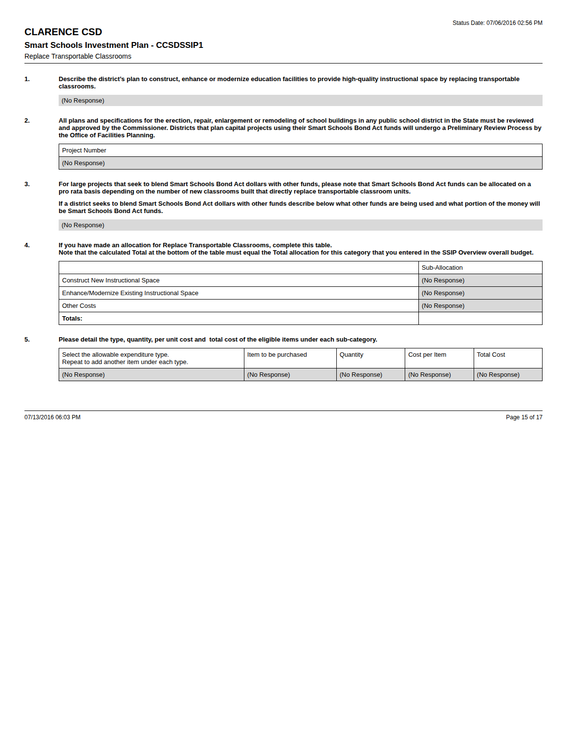Status Date: 07/06/2016 02:56 PM
CLARENCE CSD
Smart Schools Investment Plan - CCSDSSIP1
Replace Transportable Classrooms
1.
Describe the district’s plan to construct, enhance or modernize education facilities to provide high-quality instructional space by replacing transportable classrooms.
(No Response)
2.
All plans and specifications for the erection, repair, enlargement or remodeling of school buildings in any public school district in the State must be reviewed and approved by the Commissioner. Districts that plan capital projects using their Smart Schools Bond Act funds will undergo a Preliminary Review Process by the Office of Facilities Planning.
| Project Number |
| (No Response) |
3.
For large projects that seek to blend Smart Schools Bond Act dollars with other funds, please note that Smart Schools Bond Act funds can be allocated on a pro rata basis depending on the number of new classrooms built that directly replace transportable classroom units.
If a district seeks to blend Smart Schools Bond Act dollars with other funds describe below what other funds are being used and what portion of the money will be Smart Schools Bond Act funds.
(No Response)
4.
If you have made an allocation for Replace Transportable Classrooms, complete this table.
Note that the calculated Total at the bottom of the table must equal the Total allocation for this category that you entered in the SSIP Overview overall budget.
| | Sub-Allocation |
| --- | --- |
| Construct New Instructional Space | (No Response) |
| Enhance/Modernize Existing Instructional Space | (No Response) |
| Other Costs | (No Response) |
| Totals: | |
5.
Please detail the type, quantity, per unit cost and total cost of the eligible items under each sub-category.
| Select the allowable expenditure type. Repeat to add another item under each type. | Item to be purchased | Quantity | Cost per Item | Total Cost |
| --- | --- | --- | --- | --- |
| (No Response) | (No Response) | (No Response) | (No Response) | (No Response) |
07/13/2016 06:03 PM Page 15 of 17